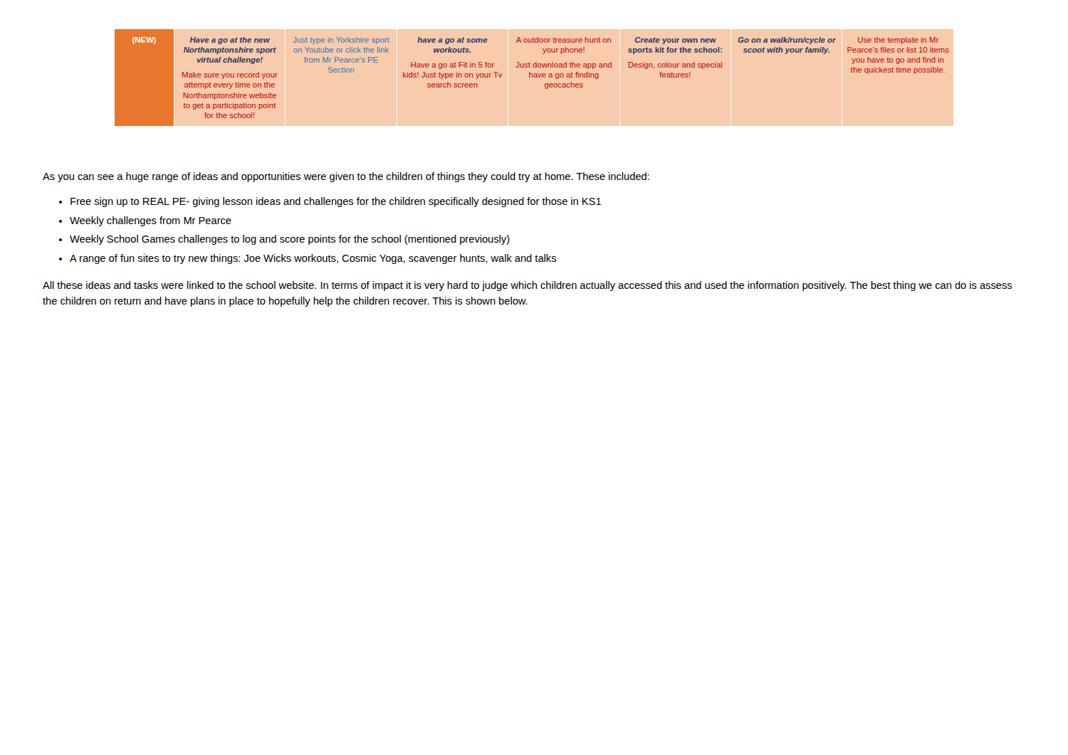| (NEW) | Have a go at the new Northamptonshire sport virtual challenge! Make sure you record your attempt every time on the Northamptonshire website to get a participation point for the school! | Just type in Yorkshire sport on Youtube or click the link from Mr Pearce’s PE Section | have a go at some workouts. Have a go at Fit in 5 for kids! Just type in on your Tv search screen | A outdoor treasure hunt on your phone! Just download the app and have a go at finding geocaches | Create your own new sports kit for the school: Design, colour and special features! | Go on a walk/run/cycle or scoot with your family. | Use the template in Mr Pearce’s files or list 10 items you have to go and find in the quickest time possible. |
As you can see a huge range of ideas and opportunities were given to the children of things they could try at home. These included:
Free sign up to REAL PE- giving lesson ideas and challenges for the children specifically designed for those in KS1
Weekly challenges from Mr Pearce
Weekly School Games challenges to log and score points for the school (mentioned previously)
A range of fun sites to try new things: Joe Wicks workouts, Cosmic Yoga, scavenger hunts, walk and talks
All these ideas and tasks were linked to the school website. In terms of impact it is very hard to judge which children actually accessed this and used the information positively. The best thing we can do is assess the children on return and have plans in place to hopefully help the children recover. This is shown below.